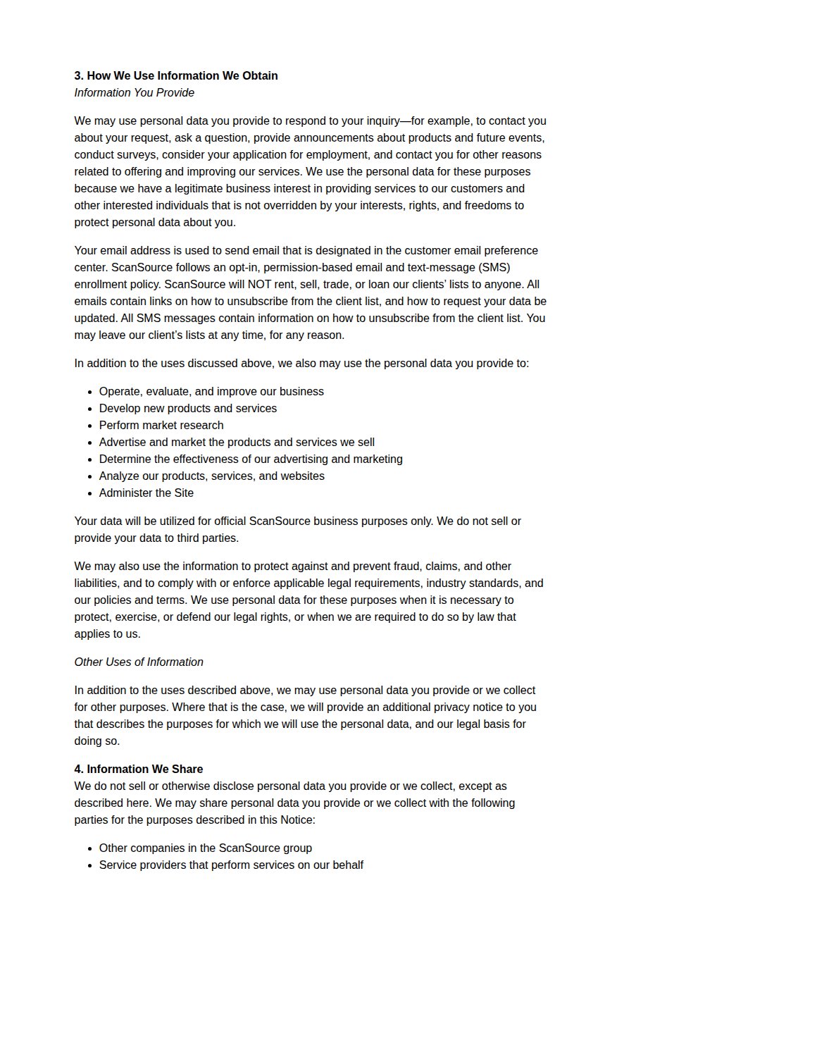3. How We Use Information We Obtain
Information You Provide
We may use personal data you provide to respond to your inquiry—for example, to contact you about your request, ask a question, provide announcements about products and future events, conduct surveys, consider your application for employment, and contact you for other reasons related to offering and improving our services. We use the personal data for these purposes because we have a legitimate business interest in providing services to our customers and other interested individuals that is not overridden by your interests, rights, and freedoms to protect personal data about you.
Your email address is used to send email that is designated in the customer email preference center. ScanSource follows an opt-in, permission-based email and text-message (SMS) enrollment policy. ScanSource will NOT rent, sell, trade, or loan our clients’ lists to anyone. All emails contain links on how to unsubscribe from the client list, and how to request your data be updated. All SMS messages contain information on how to unsubscribe from the client list. You may leave our client’s lists at any time, for any reason.
In addition to the uses discussed above, we also may use the personal data you provide to:
Operate, evaluate, and improve our business
Develop new products and services
Perform market research
Advertise and market the products and services we sell
Determine the effectiveness of our advertising and marketing
Analyze our products, services, and websites
Administer the Site
Your data will be utilized for official ScanSource business purposes only. We do not sell or provide your data to third parties.
We may also use the information to protect against and prevent fraud, claims, and other liabilities, and to comply with or enforce applicable legal requirements, industry standards, and our policies and terms. We use personal data for these purposes when it is necessary to protect, exercise, or defend our legal rights, or when we are required to do so by law that applies to us.
Other Uses of Information
In addition to the uses described above, we may use personal data you provide or we collect for other purposes. Where that is the case, we will provide an additional privacy notice to you that describes the purposes for which we will use the personal data, and our legal basis for doing so.
4. Information We Share
We do not sell or otherwise disclose personal data you provide or we collect, except as described here. We may share personal data you provide or we collect with the following parties for the purposes described in this Notice:
Other companies in the ScanSource group
Service providers that perform services on our behalf